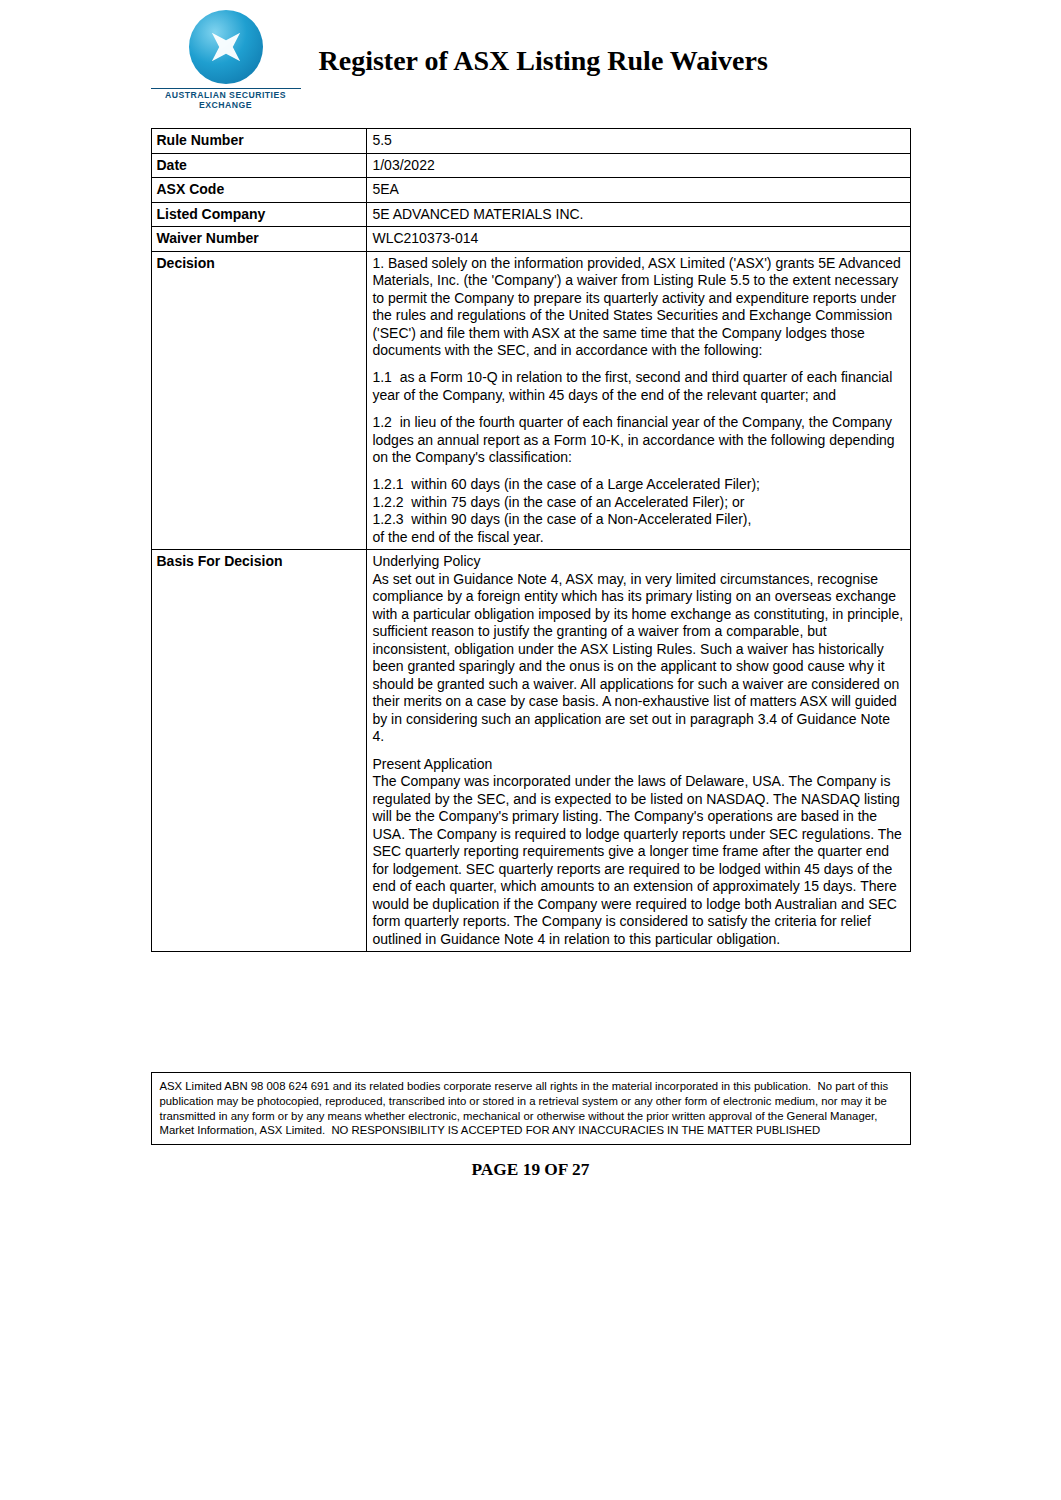AUSTRALIAN SECURITIES EXCHANGE
Register of ASX Listing Rule Waivers
| Rule Number | 5.5 |
| Date | 1/03/2022 |
| ASX Code | 5EA |
| Listed Company | 5E ADVANCED MATERIALS INC. |
| Waiver Number | WLC210373-014 |
| Decision | 1. Based solely on the information provided, ASX Limited ('ASX') grants 5E Advanced Materials, Inc. (the 'Company') a waiver from Listing Rule 5.5 to the extent necessary to permit the Company to prepare its quarterly activity and expenditure reports under the rules and regulations of the United States Securities and Exchange Commission ('SEC') and file them with ASX at the same time that the Company lodges those documents with the SEC, and in accordance with the following: 1.1 as a Form 10-Q in relation to the first, second and third quarter of each financial year of the Company, within 45 days of the end of the relevant quarter; and 1.2 in lieu of the fourth quarter of each financial year of the Company, the Company lodges an annual report as a Form 10-K, in accordance with the following depending on the Company's classification: 1.2.1 within 60 days (in the case of a Large Accelerated Filer); 1.2.2 within 75 days (in the case of an Accelerated Filer); or 1.2.3 within 90 days (in the case of a Non-Accelerated Filer), of the end of the fiscal year. |
| Basis For Decision | Underlying Policy As set out in Guidance Note 4, ASX may, in very limited circumstances, recognise compliance by a foreign entity which has its primary listing on an overseas exchange with a particular obligation imposed by its home exchange as constituting, in principle, sufficient reason to justify the granting of a waiver from a comparable, but inconsistent, obligation under the ASX Listing Rules. Such a waiver has historically been granted sparingly and the onus is on the applicant to show good cause why it should be granted such a waiver. All applications for such a waiver are considered on their merits on a case by case basis. A non-exhaustive list of matters ASX will guided by in considering such an application are set out in paragraph 3.4 of Guidance Note 4. Present Application The Company was incorporated under the laws of Delaware, USA. The Company is regulated by the SEC, and is expected to be listed on NASDAQ. The NASDAQ listing will be the Company's primary listing. The Company's operations are based in the USA. The Company is required to lodge quarterly reports under SEC regulations. The SEC quarterly reporting requirements give a longer time frame after the quarter end for lodgement. SEC quarterly reports are required to be lodged within 45 days of the end of each quarter, which amounts to an extension of approximately 15 days. There would be duplication if the Company were required to lodge both Australian and SEC form quarterly reports. The Company is considered to satisfy the criteria for relief outlined in Guidance Note 4 in relation to this particular obligation. |
ASX Limited ABN 98 008 624 691 and its related bodies corporate reserve all rights in the material incorporated in this publication. No part of this publication may be photocopied, reproduced, transcribed into or stored in a retrieval system or any other form of electronic medium, nor may it be transmitted in any form or by any means whether electronic, mechanical or otherwise without the prior written approval of the General Manager, Market Information, ASX Limited. NO RESPONSIBILITY IS ACCEPTED FOR ANY INACCURACIES IN THE MATTER PUBLISHED
PAGE 19 OF 27